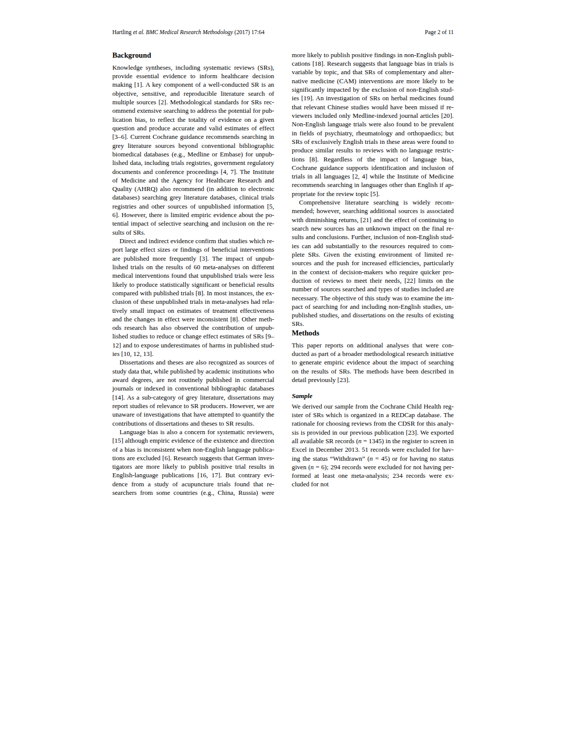Hartling et al. BMC Medical Research Methodology (2017) 17:64 Page 2 of 11
Background
Knowledge syntheses, including systematic reviews (SRs), provide essential evidence to inform healthcare decision making [1]. A key component of a well-conducted SR is an objective, sensitive, and reproducible literature search of multiple sources [2]. Methodological standards for SRs recommend extensive searching to address the potential for publication bias, to reflect the totality of evidence on a given question and produce accurate and valid estimates of effect [3–6]. Current Cochrane guidance recommends searching in grey literature sources beyond conventional bibliographic biomedical databases (e.g., Medline or Embase) for unpublished data, including trials registries, government regulatory documents and conference proceedings [4, 7]. The Institute of Medicine and the Agency for Healthcare Research and Quality (AHRQ) also recommend (in addition to electronic databases) searching grey literature databases, clinical trials registries and other sources of unpublished information [5, 6]. However, there is limited empiric evidence about the potential impact of selective searching and inclusion on the results of SRs.
Direct and indirect evidence confirm that studies which report large effect sizes or findings of beneficial interventions are published more frequently [3]. The impact of unpublished trials on the results of 60 meta-analyses on different medical interventions found that unpublished trials were less likely to produce statistically significant or beneficial results compared with published trials [8]. In most instances, the exclusion of these unpublished trials in meta-analyses had relatively small impact on estimates of treatment effectiveness and the changes in effect were inconsistent [8]. Other methods research has also observed the contribution of unpublished studies to reduce or change effect estimates of SRs [9–12] and to expose underestimates of harms in published studies [10, 12, 13].
Dissertations and theses are also recognized as sources of study data that, while published by academic institutions who award degrees, are not routinely published in commercial journals or indexed in conventional bibliographic databases [14]. As a sub-category of grey literature, dissertations may report studies of relevance to SR producers. However, we are unaware of investigations that have attempted to quantify the contributions of dissertations and theses to SR results.
Language bias is also a concern for systematic reviewers, [15] although empiric evidence of the existence and direction of a bias is inconsistent when non-English language publications are excluded [6]. Research suggests that German investigators are more likely to publish positive trial results in English-language publications [16, 17]. But contrary evidence from a study of acupuncture trials found that researchers from some countries (e.g., China, Russia) were more likely to publish positive findings in non-English publications [18]. Research suggests that language bias in trials is variable by topic, and that SRs of complementary and alternative medicine (CAM) interventions are more likely to be significantly impacted by the exclusion of non-English studies [19]. An investigation of SRs on herbal medicines found that relevant Chinese studies would have been missed if reviewers included only Medline-indexed journal articles [20]. Non-English language trials were also found to be prevalent in fields of psychiatry, rheumatology and orthopaedics; but SRs of exclusively English trials in these areas were found to produce similar results to reviews with no language restrictions [8]. Regardless of the impact of language bias, Cochrane guidance supports identification and inclusion of trials in all languages [2, 4] while the Institute of Medicine recommends searching in languages other than English if appropriate for the review topic [5].
Comprehensive literature searching is widely recommended; however, searching additional sources is associated with diminishing returns, [21] and the effect of continuing to search new sources has an unknown impact on the final results and conclusions. Further, inclusion of non-English studies can add substantially to the resources required to complete SRs. Given the existing environment of limited resources and the push for increased efficiencies, particularly in the context of decision-makers who require quicker production of reviews to meet their needs, [22] limits on the number of sources searched and types of studies included are necessary. The objective of this study was to examine the impact of searching for and including non-English studies, unpublished studies, and dissertations on the results of existing SRs.
Methods
This paper reports on additional analyses that were conducted as part of a broader methodological research initiative to generate empiric evidence about the impact of searching on the results of SRs. The methods have been described in detail previously [23].
Sample
We derived our sample from the Cochrane Child Health register of SRs which is organized in a REDCap database. The rationale for choosing reviews from the CDSR for this analysis is provided in our previous publication [23]. We exported all available SR records (n = 1345) in the register to screen in Excel in December 2013. 51 records were excluded for having the status “Withdrawn” (n = 45) or for having no status given (n = 6); 294 records were excluded for not having performed at least one meta-analysis; 234 records were excluded for not